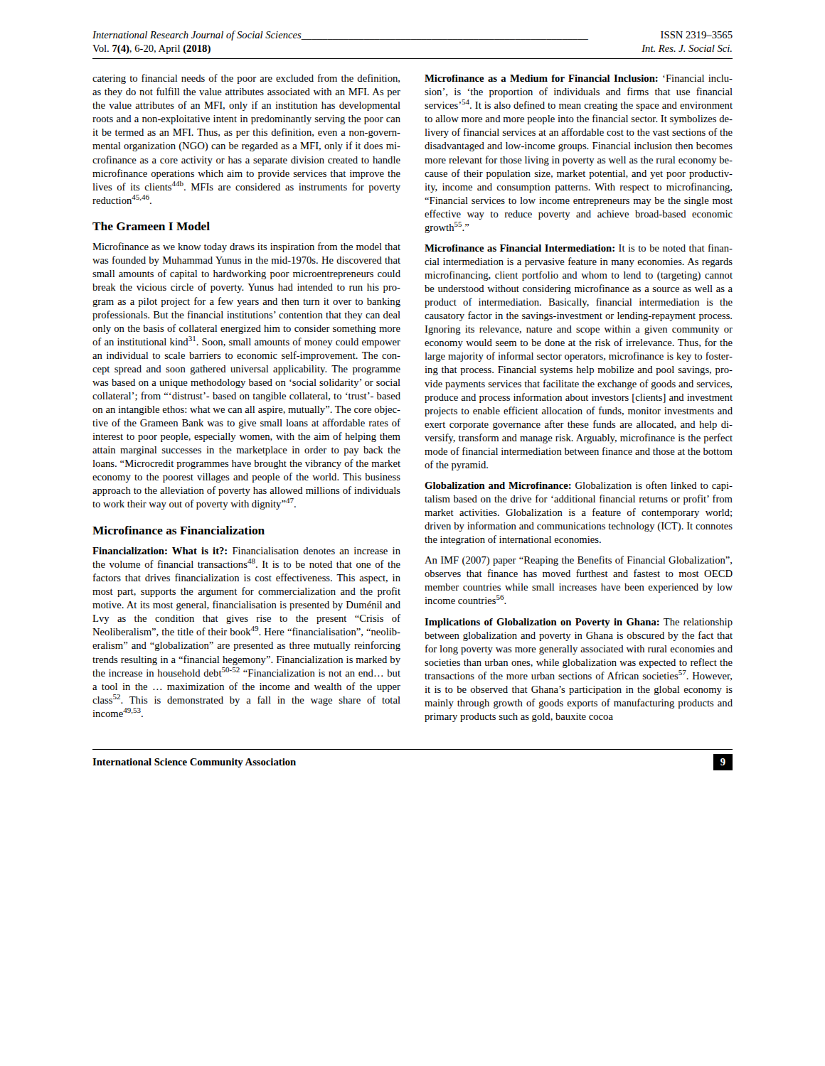International Research Journal of Social Sciences_______________________________________________________ ISSN 2319–3565
Vol. 7(4), 6-20, April (2018) Int. Res. J. Social Sci.
catering to financial needs of the poor are excluded from the definition, as they do not fulfill the value attributes associated with an MFI. As per the value attributes of an MFI, only if an institution has developmental roots and a non-exploitative intent in predominantly serving the poor can it be termed as an MFI. Thus, as per this definition, even a non-governmental organization (NGO) can be regarded as a MFI, only if it does microfinance as a core activity or has a separate division created to handle microfinance operations which aim to provide services that improve the lives of its clients44b. MFIs are considered as instruments for poverty reduction45,46.
The Grameen I Model
Microfinance as we know today draws its inspiration from the model that was founded by Muhammad Yunus in the mid-1970s. He discovered that small amounts of capital to hardworking poor microentrepreneurs could break the vicious circle of poverty. Yunus had intended to run his program as a pilot project for a few years and then turn it over to banking professionals. But the financial institutions’ contention that they can deal only on the basis of collateral energized him to consider something more of an institutional kind31. Soon, small amounts of money could empower an individual to scale barriers to economic self-improvement. The concept spread and soon gathered universal applicability. The programme was based on a unique methodology based on ‘social solidarity’ or social collateral’; from “‘distrust’- based on tangible collateral, to ‘trust’- based on an intangible ethos: what we can all aspire, mutually”. The core objective of the Grameen Bank was to give small loans at affordable rates of interest to poor people, especially women, with the aim of helping them attain marginal successes in the marketplace in order to pay back the loans. “Microcredit programmes have brought the vibrancy of the market economy to the poorest villages and people of the world. This business approach to the alleviation of poverty has allowed millions of individuals to work their way out of poverty with dignity”47.
Microfinance as Financialization
Financialization: What is it?: Financialisation denotes an increase in the volume of financial transactions48. It is to be noted that one of the factors that drives financialization is cost effectiveness. This aspect, in most part, supports the argument for commercialization and the profit motive. At its most general, financialisation is presented by Duménil and Lvy as the condition that gives rise to the present “Crisis of Neoliberalism”, the title of their book49. Here “financialisation”, “neoliberalism” and “globalization” are presented as three mutually reinforcing trends resulting in a “financial hegemony”. Financialization is marked by the increase in household debt50-52 “Financialization is not an end… but a tool in the … maximization of the income and wealth of the upper class52. This is demonstrated by a fall in the wage share of total income49,53.
Microfinance as a Medium for Financial Inclusion: ‘Financial inclusion’, is ‘the proportion of individuals and firms that use financial services’54. It is also defined to mean creating the space and environment to allow more and more people into the financial sector. It symbolizes delivery of financial services at an affordable cost to the vast sections of the disadvantaged and low-income groups. Financial inclusion then becomes more relevant for those living in poverty as well as the rural economy because of their population size, market potential, and yet poor productivity, income and consumption patterns. With respect to microfinancing, “Financial services to low income entrepreneurs may be the single most effective way to reduce poverty and achieve broad-based economic growth55.”
Microfinance as Financial Intermediation: It is to be noted that financial intermediation is a pervasive feature in many economies. As regards microfinancing, client portfolio and whom to lend to (targeting) cannot be understood without considering microfinance as a source as well as a product of intermediation. Basically, financial intermediation is the causatory factor in the savings-investment or lending-repayment process. Ignoring its relevance, nature and scope within a given community or economy would seem to be done at the risk of irrelevance. Thus, for the large majority of informal sector operators, microfinance is key to fostering that process. Financial systems help mobilize and pool savings, provide payments services that facilitate the exchange of goods and services, produce and process information about investors [clients] and investment projects to enable efficient allocation of funds, monitor investments and exert corporate governance after these funds are allocated, and help diversify, transform and manage risk. Arguably, microfinance is the perfect mode of financial intermediation between finance and those at the bottom of the pyramid.
Globalization and Microfinance: Globalization is often linked to capitalism based on the drive for ‘additional financial returns or profit’ from market activities. Globalization is a feature of contemporary world; driven by information and communications technology (ICT). It connotes the integration of international economies.
An IMF (2007) paper “Reaping the Benefits of Financial Globalization”, observes that finance has moved furthest and fastest to most OECD member countries while small increases have been experienced by low income countries56.
Implications of Globalization on Poverty in Ghana: The relationship between globalization and poverty in Ghana is obscured by the fact that for long poverty was more generally associated with rural economies and societies than urban ones, while globalization was expected to reflect the transactions of the more urban sections of African societies57. However, it is to be observed that Ghana’s participation in the global economy is mainly through growth of goods exports of manufacturing products and primary products such as gold, bauxite cocoa
International Science Community Association
9